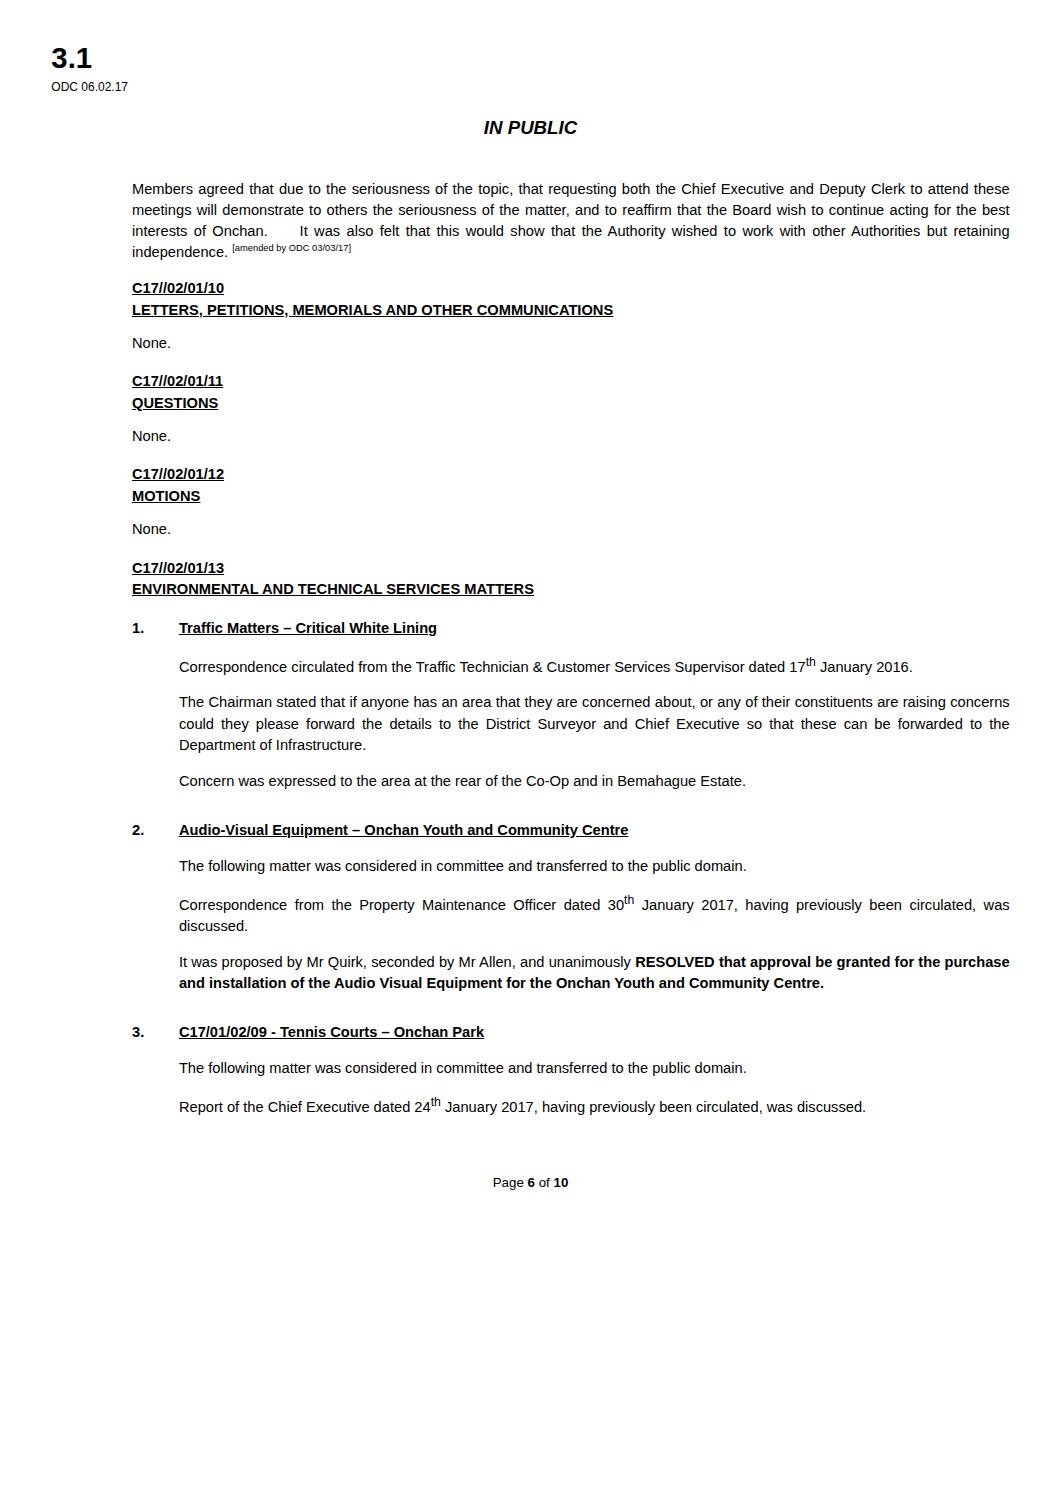3.1
ODC 06.02.17
IN PUBLIC
Members agreed that due to the seriousness of the topic, that requesting both the Chief Executive and Deputy Clerk to attend these meetings will demonstrate to others the seriousness of the matter, and to reaffirm that the Board wish to continue acting for the best interests of Onchan. It was also felt that this would show that the Authority wished to work with other Authorities but retaining independence. [amended by ODC 03/03/17]
C17//02/01/10
LETTERS, PETITIONS, MEMORIALS AND OTHER COMMUNICATIONS
None.
C17//02/01/11
QUESTIONS
None.
C17//02/01/12
MOTIONS
None.
C17//02/01/13
ENVIRONMENTAL AND TECHNICAL SERVICES MATTERS
1.
Traffic Matters – Critical White Lining
Correspondence circulated from the Traffic Technician & Customer Services Supervisor dated 17th January 2016.
The Chairman stated that if anyone has an area that they are concerned about, or any of their constituents are raising concerns could they please forward the details to the District Surveyor and Chief Executive so that these can be forwarded to the Department of Infrastructure.
Concern was expressed to the area at the rear of the Co-Op and in Bemahague Estate.
2.
Audio-Visual Equipment – Onchan Youth and Community Centre
The following matter was considered in committee and transferred to the public domain.
Correspondence from the Property Maintenance Officer dated 30th January 2017, having previously been circulated, was discussed.
It was proposed by Mr Quirk, seconded by Mr Allen, and unanimously RESOLVED that approval be granted for the purchase and installation of the Audio Visual Equipment for the Onchan Youth and Community Centre.
3.
C17/01/02/09 - Tennis Courts – Onchan Park
The following matter was considered in committee and transferred to the public domain.
Report of the Chief Executive dated 24th January 2017, having previously been circulated, was discussed.
Page 6 of 10